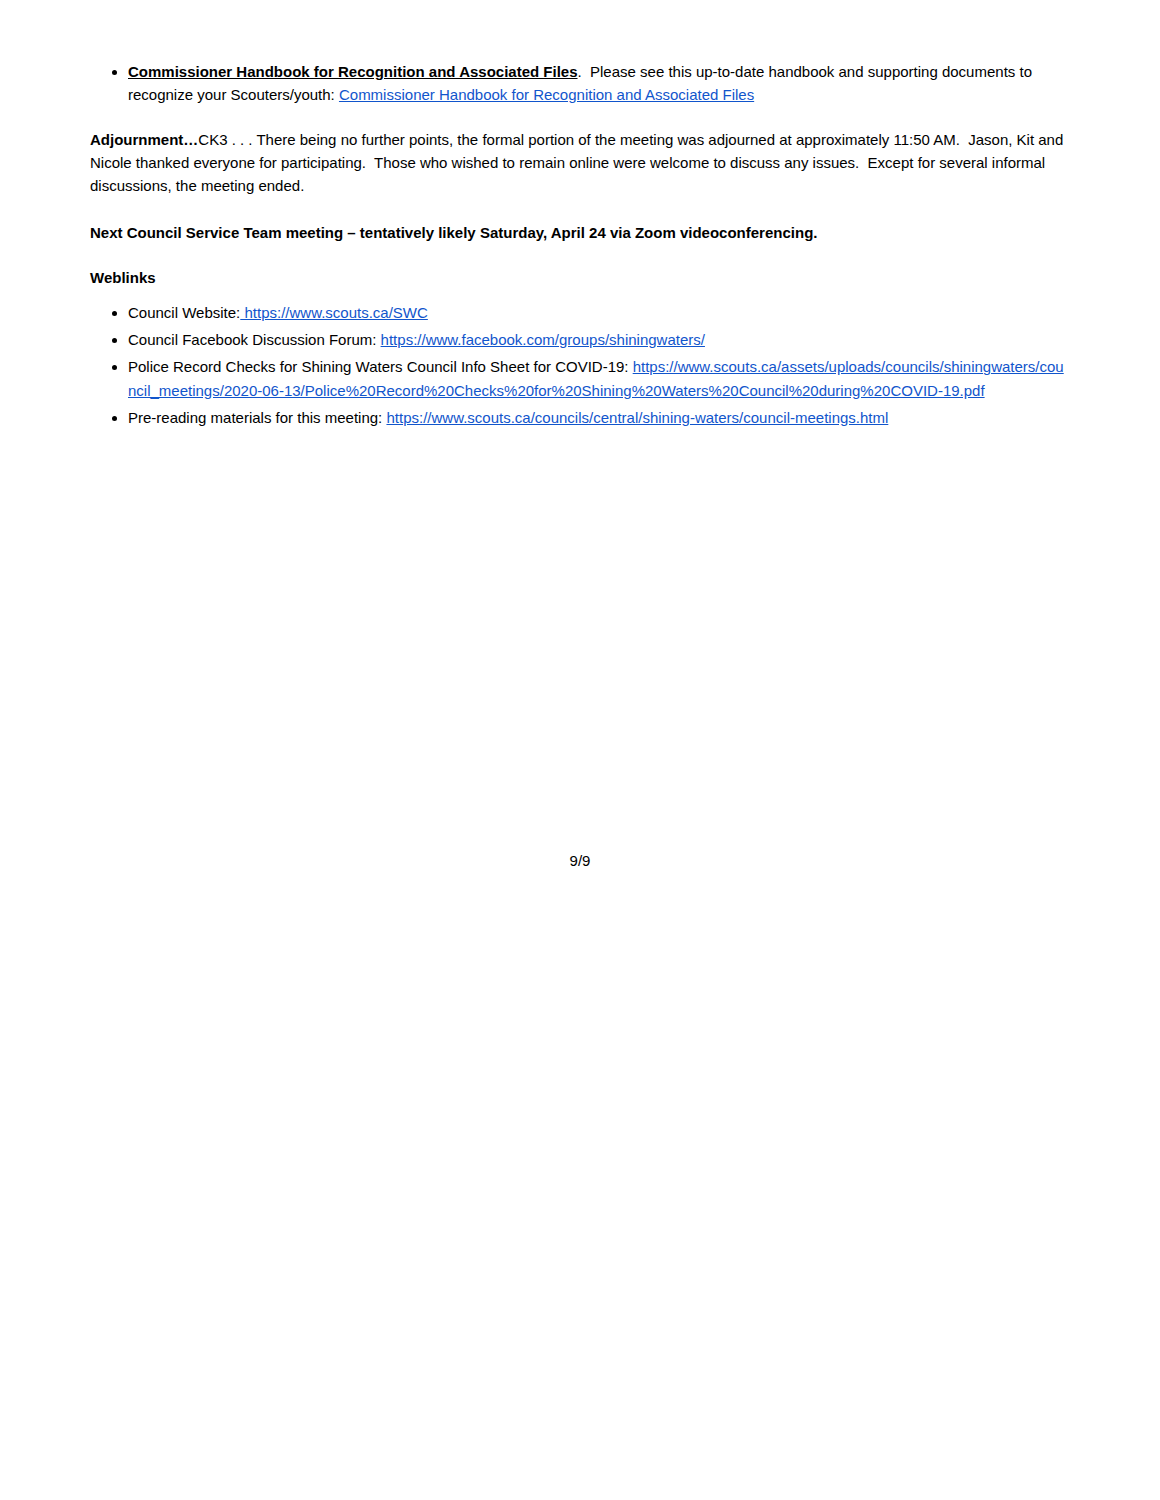Commissioner Handbook for Recognition and Associated Files. Please see this up-to-date handbook and supporting documents to recognize your Scouters/youth: Commissioner Handbook for Recognition and Associated Files
Adjournment…CK3 . . . There being no further points, the formal portion of the meeting was adjourned at approximately 11:50 AM. Jason, Kit and Nicole thanked everyone for participating. Those who wished to remain online were welcome to discuss any issues. Except for several informal discussions, the meeting ended.
Next Council Service Team meeting – tentatively likely Saturday, April 24 via Zoom videoconferencing.
Weblinks
Council Website: https://www.scouts.ca/SWC
Council Facebook Discussion Forum: https://www.facebook.com/groups/shiningwaters/
Police Record Checks for Shining Waters Council Info Sheet for COVID-19: https://www.scouts.ca/assets/uploads/councils/shiningwaters/council_meetings/2020-06-13/Police%20Record%20Checks%20for%20Shining%20Waters%20Council%20during%20COVID-19.pdf
Pre-reading materials for this meeting: https://www.scouts.ca/councils/central/shining-waters/council-meetings.html
9/9